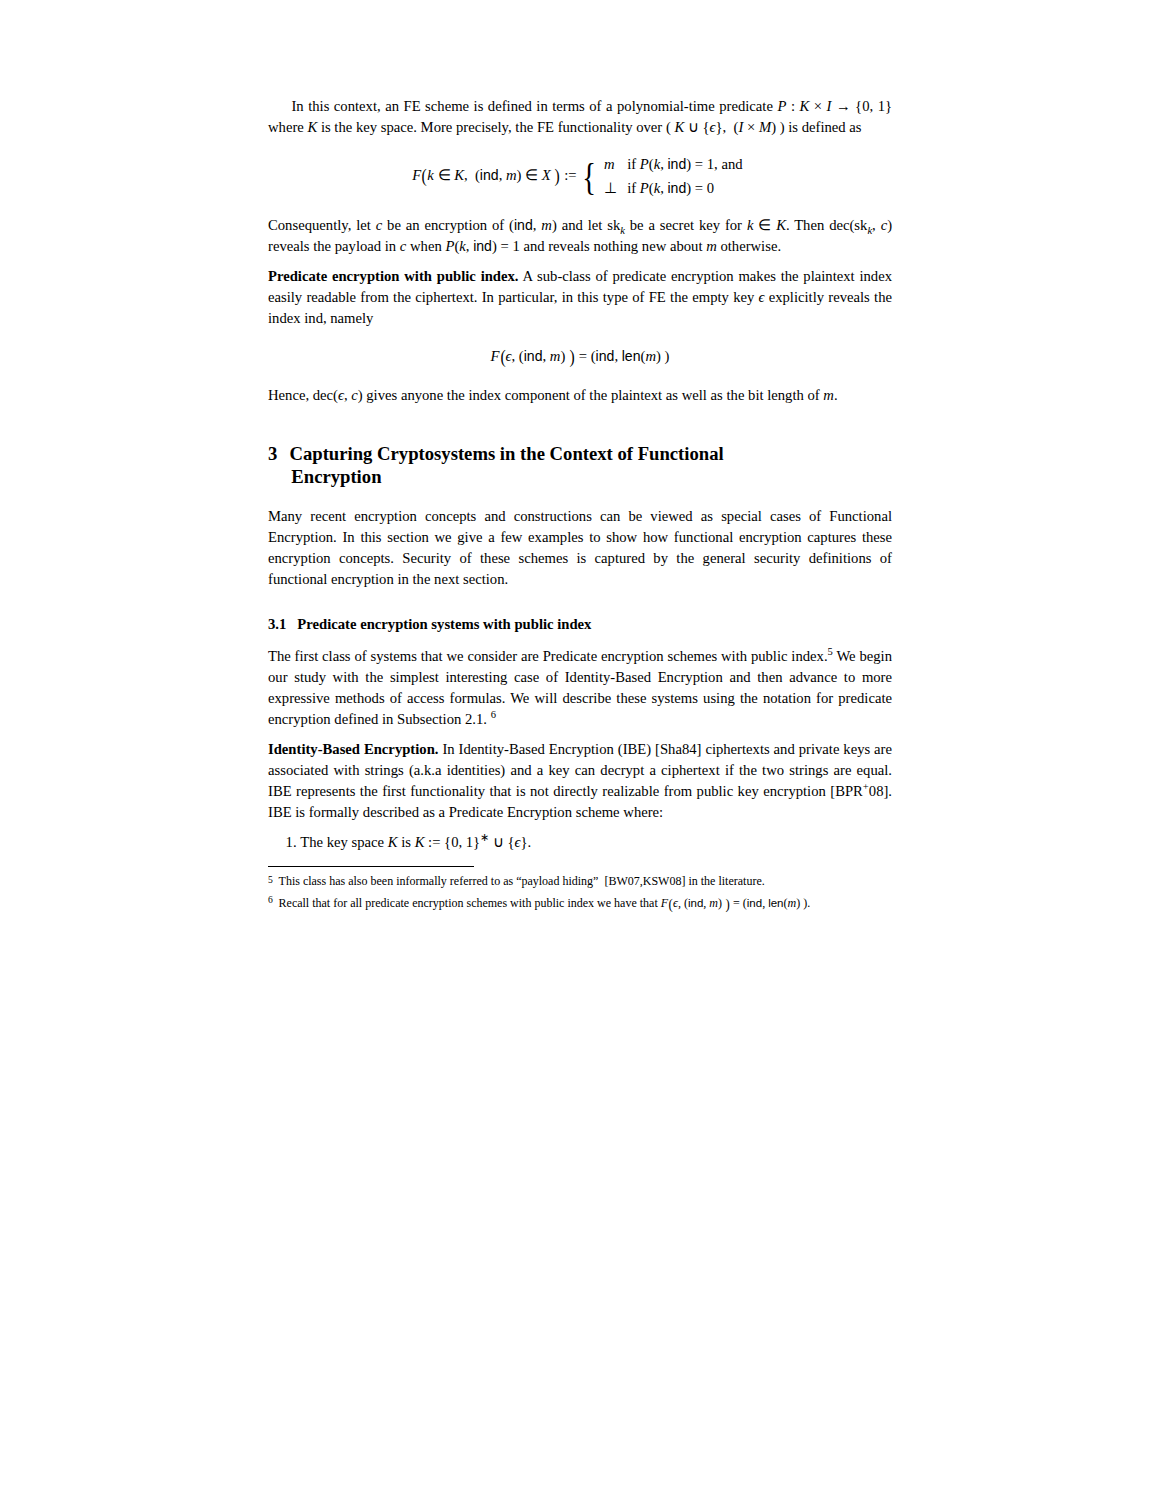In this context, an FE scheme is defined in terms of a polynomial-time predicate P : K × I → {0, 1} where K is the key space. More precisely, the FE functionality over ( K ∪ {ϵ}, (I × M) ) is defined as
F(k ∈ K, (ind, m) ∈ X ) := {
| m | if P ( k , ind ) = 1, and |
| ⊥ | if P ( k , ind ) = 0 |
Consequently, let c be an encryption of (ind, m) and let skk be a secret key for k ∈ K. Then dec(skk, c) reveals the payload in c when P(k, ind) = 1 and reveals nothing new about m otherwise.
Predicate encryption with public index. A sub-class of predicate encryption makes the plaintext index easily readable from the ciphertext. In particular, in this type of FE the empty key ϵ explicitly reveals the index ind, namely
F(ϵ, (ind, m) ) = (ind, len(m) )
Hence, dec(ϵ, c) gives anyone the index component of the plaintext as well as the bit length of m.
3 Capturing Cryptosystems in the Context of Functional
Encryption
Many recent encryption concepts and constructions can be viewed as special cases of Functional Encryption. In this section we give a few examples to show how functional encryption captures these encryption concepts. Security of these schemes is captured by the general security definitions of functional encryption in the next section.
3.1 Predicate encryption systems with public index
The first class of systems that we consider are Predicate encryption schemes with public index.5 We begin our study with the simplest interesting case of Identity-Based Encryption and then advance to more expressive methods of access formulas. We will describe these systems using the notation for predicate encryption defined in Subsection 2.1. 6
Identity-Based Encryption. In Identity-Based Encryption (IBE) [Sha84] ciphertexts and private keys are associated with strings (a.k.a identities) and a key can decrypt a ciphertext if the two strings are equal. IBE represents the first functionality that is not directly realizable from public key encryption [BPR+08]. IBE is formally described as a Predicate Encryption scheme where:
The key space K is K := {0, 1}∗ ∪ {ϵ}.
5
This class has also been informally referred to as “payload hiding” [BW07,KSW08] in the literature.
6
Recall that for all predicate encryption schemes with public index we have that F(ϵ, (ind, m) ) = (ind, len(m) ).